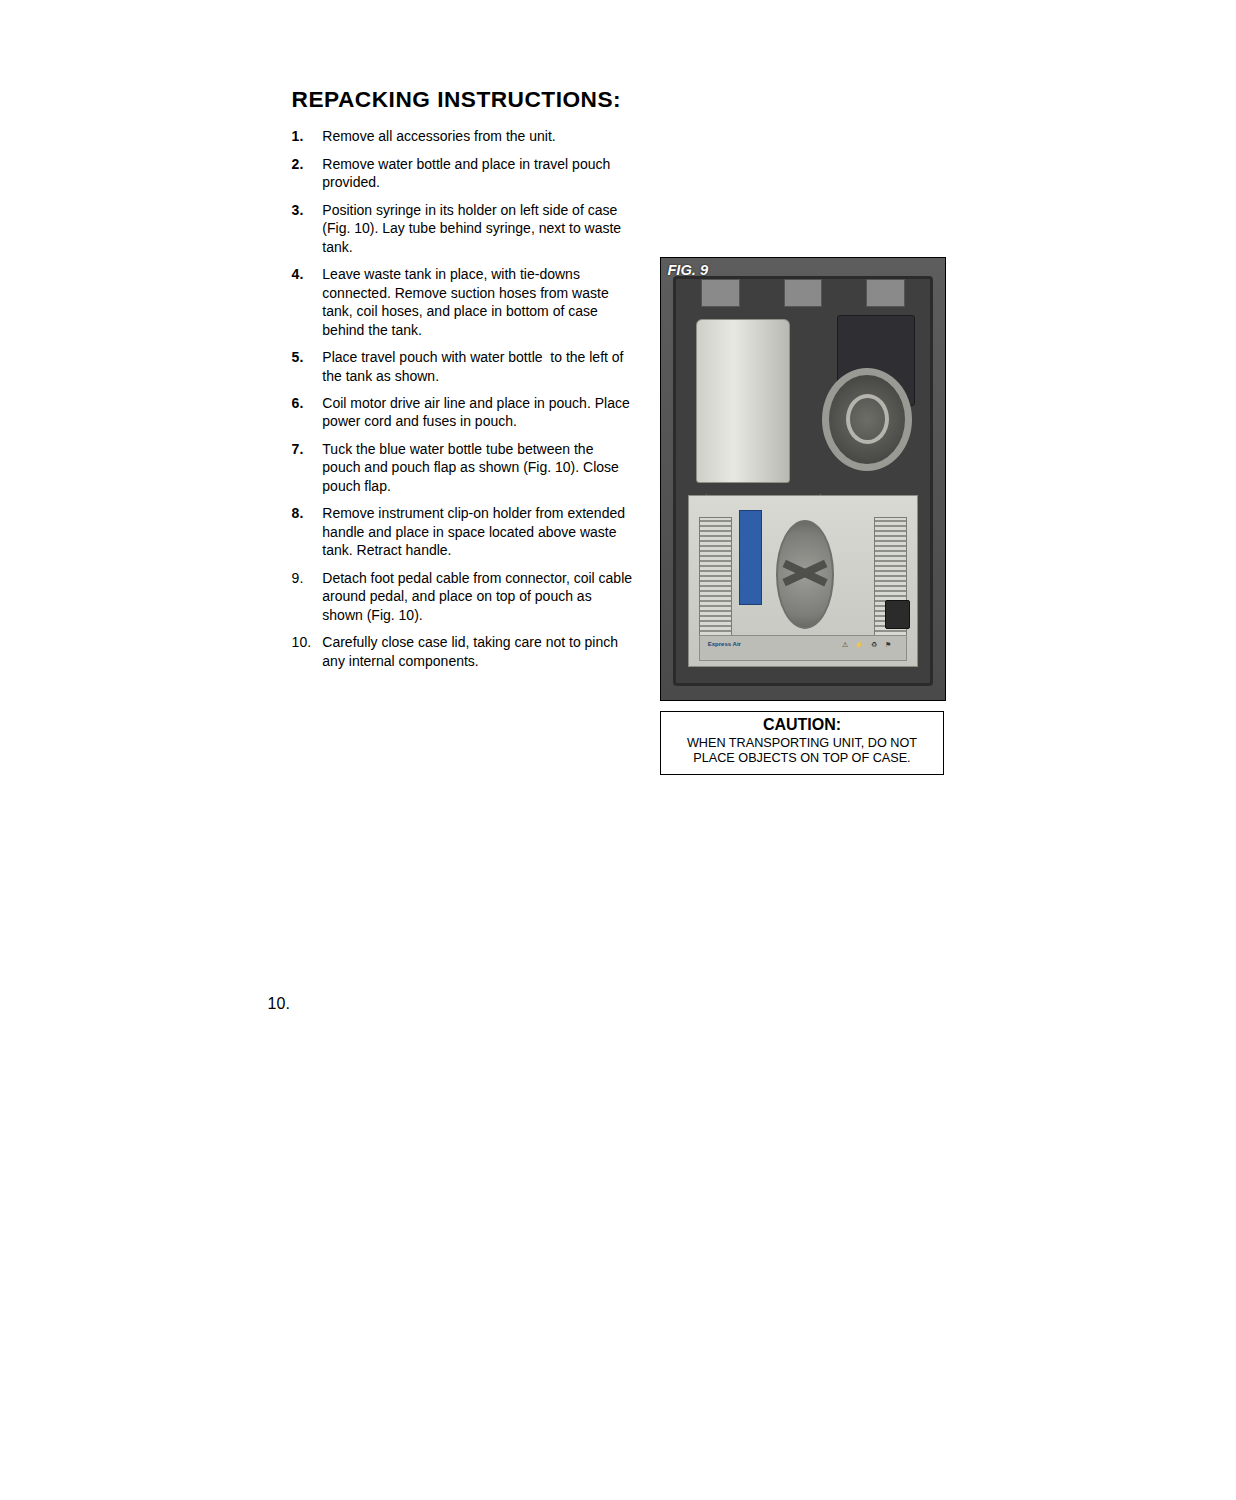REPACKING INSTRUCTIONS:
1. Remove all accessories from the unit.
2. Remove water bottle and place in travel pouch provided.
3. Position syringe in its holder on left side of case (Fig. 10). Lay tube behind syringe, next to waste tank.
4. Leave waste tank in place, with tie-downs connected. Remove suction hoses from waste tank, coil hoses, and place in bottom of case behind the tank.
5. Place travel pouch with water bottle to the left of the tank as shown.
6. Coil motor drive air line and place in pouch. Place power cord and fuses in pouch.
7. Tuck the blue water bottle tube between the pouch and pouch flap as shown (Fig. 10). Close pouch flap.
8. Remove instrument clip-on holder from extended handle and place in space located above waste tank. Retract handle.
9. Detach foot pedal cable from connector, coil cable around pedal, and place on top of pouch as shown (Fig. 10).
10. Carefully close case lid, taking care not to pinch any internal components.
FIG. 9
Express Air ⚠ ⚡ ♻ ⚑
CAUTION:
WHEN TRANSPORTING UNIT, DO NOT PLACE OBJECTS ON TOP OF CASE.
10.